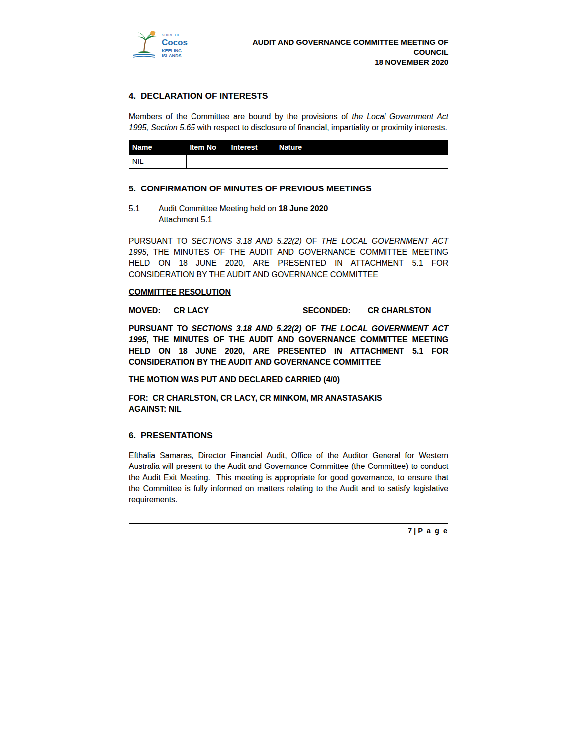SHIRE OF Cocos KEELING ISLANDS
AUDIT AND GOVERNANCE COMMITTEE MEETING OF COUNCIL
18 NOVEMBER 2020
4. DECLARATION OF INTERESTS
Members of the Committee are bound by the provisions of the Local Government Act 1995, Section 5.65 with respect to disclosure of financial, impartiality or proximity interests.
| Name | Item No | Interest | Nature |
| --- | --- | --- | --- |
| NIL | | | |
5. CONFIRMATION OF MINUTES OF PREVIOUS MEETINGS
5.1
Audit Committee Meeting held on 18 June 2020
Attachment 5.1
PURSUANT TO SECTIONS 3.18 AND 5.22(2) OF THE LOCAL GOVERNMENT ACT 1995, THE MINUTES OF THE AUDIT AND GOVERNANCE COMMITTEE MEETING HELD ON 18 JUNE 2020, ARE PRESENTED IN ATTACHMENT 5.1 FOR CONSIDERATION BY THE AUDIT AND GOVERNANCE COMMITTEE
COMMITTEE RESOLUTION
MOVED:
CR LACY
SECONDED:
CR CHARLSTON
PURSUANT TO SECTIONS 3.18 AND 5.22(2) OF THE LOCAL GOVERNMENT ACT 1995, THE MINUTES OF THE AUDIT AND GOVERNANCE COMMITTEE MEETING HELD ON 18 JUNE 2020, ARE PRESENTED IN ATTACHMENT 5.1 FOR CONSIDERATION BY THE AUDIT AND GOVERNANCE COMMITTEE
THE MOTION WAS PUT AND DECLARED CARRIED (4/0)
FOR: CR CHARLSTON, CR LACY, CR MINKOM, MR ANASTASAKIS
AGAINST: NIL
6. PRESENTATIONS
Efthalia Samaras, Director Financial Audit, Office of the Auditor General for Western Australia will present to the Audit and Governance Committee (the Committee) to conduct the Audit Exit Meeting. This meeting is appropriate for good governance, to ensure that the Committee is fully informed on matters relating to the Audit and to satisfy legislative requirements.
7 | P a g e